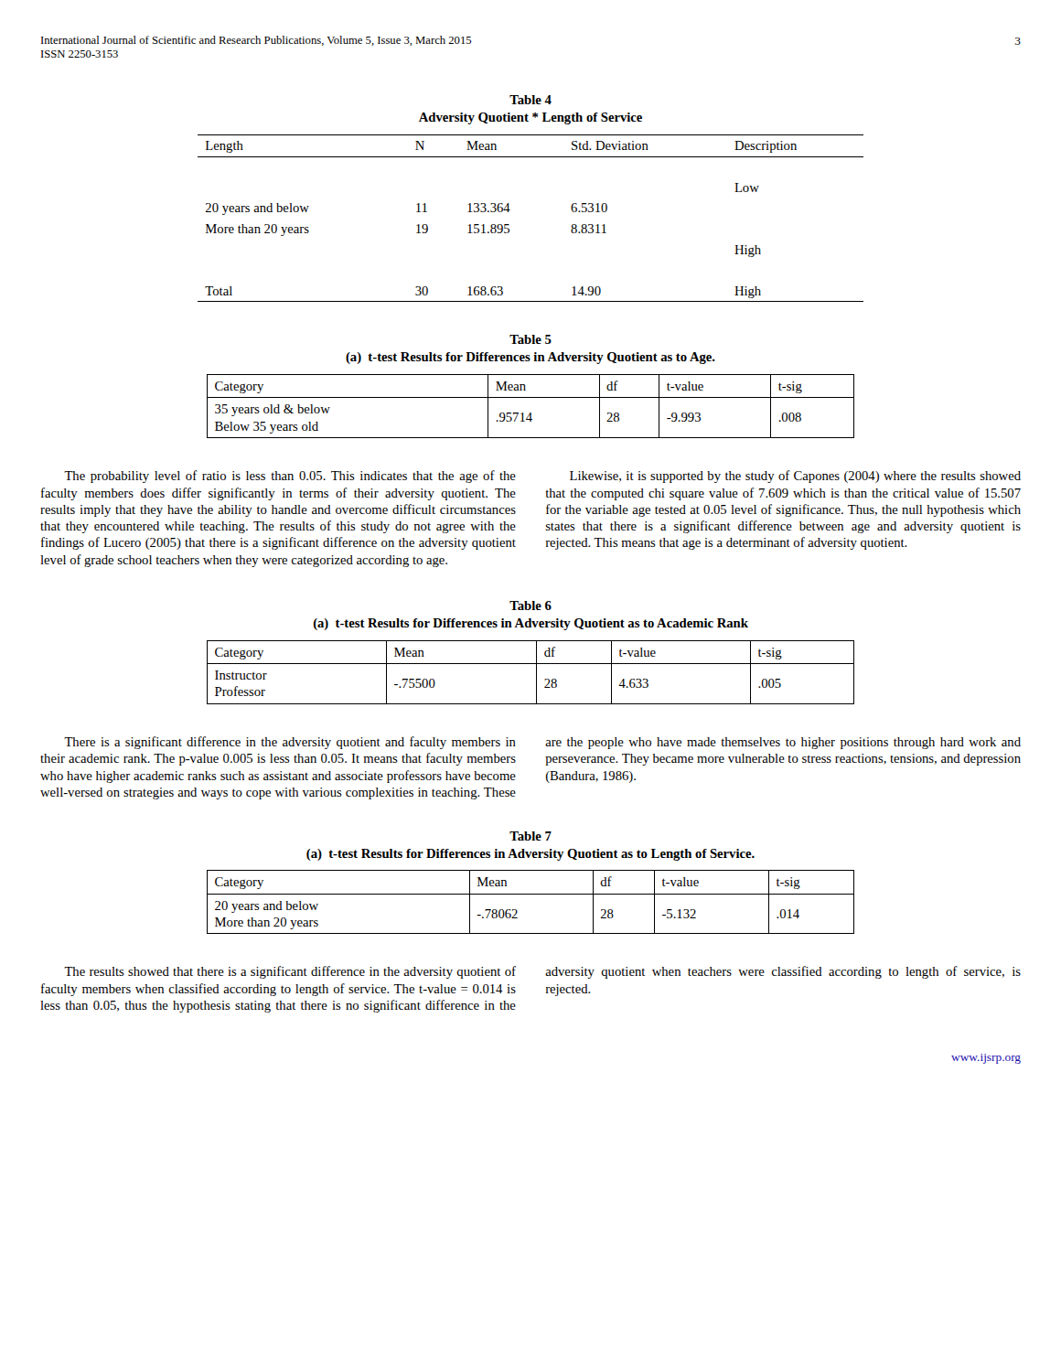International Journal of Scientific and Research Publications, Volume 5, Issue 3, March 2015
ISSN 2250-3153
3
Table 4 Adversity Quotient * Length of Service
| Length | N | Mean | Std. Deviation | Description |
| --- | --- | --- | --- | --- |
| | | | | Low |
| 20 years and below | 11 | 133.364 | 6.5310 | |
| More than 20 years | 19 | 151.895 | 8.8311 | |
| | | | | High |
| Total | 30 | 168.63 | 14.90 | High |
Table 5 (a) t-test Results for Differences in Adversity Quotient as to Age.
| Category | Mean | df | t-value | t-sig |
| --- | --- | --- | --- | --- |
| 35 years old & below Below 35 years old | .95714 | 28 | -9.993 | .008 |
The probability level of ratio is less than 0.05. This indicates that the age of the faculty members does differ significantly in terms of their adversity quotient. The results imply that they have the ability to handle and overcome difficult circumstances that they encountered while teaching. The results of this study do not agree with the findings of Lucero (2005) that there is a significant difference on the adversity quotient level of grade school teachers when they were categorized according to age.
Likewise, it is supported by the study of Capones (2004) where the results showed that the computed chi square value of 7.609 which is than the critical value of 15.507 for the variable age tested at 0.05 level of significance. Thus, the null hypothesis which states that there is a significant difference between age and adversity quotient is rejected. This means that age is a determinant of adversity quotient.
Table 6 (a) t-test Results for Differences in Adversity Quotient as to Academic Rank
| Category | Mean | df | t-value | t-sig |
| --- | --- | --- | --- | --- |
| Instructor Professor | -.75500 | 28 | 4.633 | .005 |
There is a significant difference in the adversity quotient and faculty members in their academic rank. The p-value 0.005 is less than 0.05. It means that faculty members who have higher academic ranks such as assistant and associate professors have become well-versed on strategies and ways to cope with various complexities in teaching. These are the people who have made themselves to higher positions through hard work and perseverance. They became more vulnerable to stress reactions, tensions, and depression (Bandura, 1986).
Table 7 (a) t-test Results for Differences in Adversity Quotient as to Length of Service.
| Category | Mean | df | t-value | t-sig |
| --- | --- | --- | --- | --- |
| 20 years and below More than 20 years | -.78062 | 28 | -5.132 | .014 |
The results showed that there is a significant difference in the adversity quotient of faculty members when classified according to length of service. The t-value = 0.014 is less than 0.05, thus the hypothesis stating that there is no significant difference in the adversity quotient when teachers were classified according to length of service, is rejected.
www.ijsrp.org